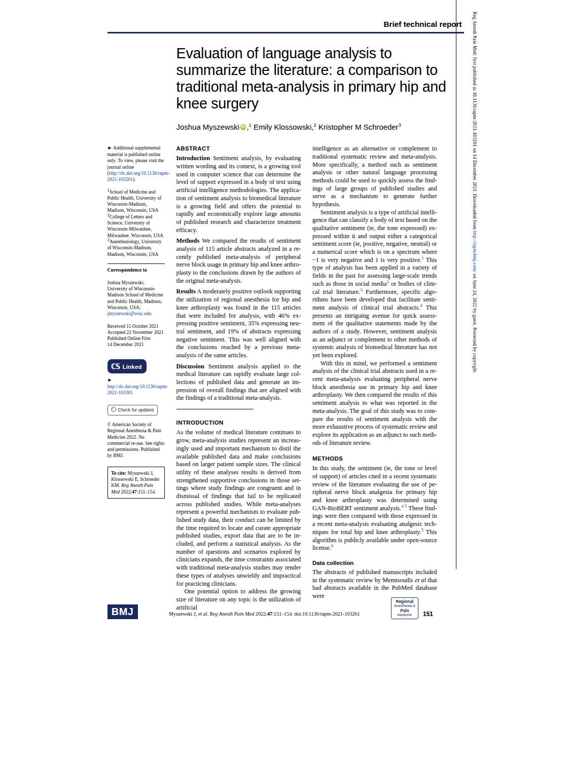Reg Anesth Pain Med: first published as 10.1136/rapm-2021-103261 on 14 December 2021. Downloaded from http://rapm.bmj.com/ on June 24, 2022 by guest. Protected by copyright.
Brief technical report
Evaluation of language analysis to summarize the literature: a comparison to traditional meta-analysis in primary hip and knee surgery
Joshua Myszewski ,1 Emily Klossowski,2 Kristopher M Schroeder3
► Additional supplemental material is published online only. To view, please visit the journal online (http://dx.doi.org/10.1136/rapm-2021-103261).
1School of Medicine and Public Health, University of Wisconsin-Madison, Madison, Wisconsin, USA
2College of Letters and Science, University of Wisconsin-Milwaukee, Milwaukee, Wisconsin, USA
3Anesthesiology, University of Wisconsin-Madison, Madison, Wisconsin, USA
Correspondence to
Joshua Myszewski, University of Wisconsin-Madison School of Medicine and Public Health, Madison, Wisconsin, USA; jmyszewski@wisc.edu
Received 15 October 2021
Accepted 22 November 2021
Published Online First
14 December 2021
ℂ𝕊Linked
► http://dx.doi.org/10.1136/rapm-2021-103381
Check for updates
© American Society of Regional Anesthesia & Pain Medicine 2022. No commercial re-use. See rights and permissions. Published by BMJ.
To cite: Myszewski J, Klossowski E, Schroeder KM. Reg Anesth Pain Med 2022;47:151–154.
Abstract
Introduction Sentiment analysis, by evaluating written wording and its context, is a growing tool used in computer science that can determine the level of support expressed in a body of text using artificial intelligence methodologies. The application of sentiment analysis to biomedical literature is a growing field and offers the potential to rapidly and economically explore large amounts of published research and characterize treatment efficacy.
Methods We compared the results of sentiment analysis of 115 article abstracts analyzed in a recently published meta-analysis of peripheral nerve block usage in primary hip and knee arthroplasty to the conclusions drawn by the authors of the original meta-analysis.
Results A moderately positive outlook supporting the utilization of regional anesthesia for hip and knee arthroplasty was found in the 115 articles that were included for analysis, with 46% expressing positive sentiment, 35% expressing neutral sentiment, and 19% of abstracts expressing negative sentiment. This was well aligned with the conclusions reached by a previous meta-analysis of the same articles.
Discussion Sentiment analysis applied to the medical literature can rapidly evaluate large collections of published data and generate an impression of overall findings that are aligned with the findings of a traditional meta-analysis.
Introduction
As the volume of medical literature continues to grow, meta-analysis studies represent an increasingly used and important mechanism to distil the available published data and make conclusions based on larger patient sample sizes. The clinical utility of these analyses results is derived from strengthened supportive conclusions in those settings where study findings are congruent and in dismissal of findings that fail to be replicated across published studies. While meta-analyses represent a powerful mechanism to evaluate published study data, their conduct can be limited by the time required to locate and curate appropriate published studies, export data that are to be included, and perform a statistical analysis. As the number of questions and scenarios explored by clinicians expands, the time constraints associated with traditional meta-analysis studies may render these types of analyses unwieldy and impractical for practicing clinicians.
One potential option to address the growing size of literature on any topic is the utilization of artificial
intelligence as an alternative or complement to traditional systematic review and meta-analysis. More specifically, a method such as sentiment analysis or other natural language processing methods could be used to quickly assess the findings of large groups of published studies and serve as a mechanism to generate further hypothesis.
Sentiment analysis is a type of artificial intelligence that can classify a body of text based on the qualitative sentiment (ie, the tone expressed) expressed within it and output either a categorical sentiment score (ie, positive, negative, neutral) or a numerical score which is on a spectrum where −1 is very negative and 1 is very positive.1 This type of analysis has been applied in a variety of fields in the past for assessing large-scale trends such as those in social media2 or bodies of clinical trial literature.3 Furthermore, specific algorithms have been developed that facilitate sentiment analysis of clinical trial abstracts.4 This presents an intriguing avenue for quick assessment of the qualitative statements made by the authors of a study. However, sentiment analysis as an adjunct or complement to other methods of systemic analysis of biomedical literature has not yet been explored.
With this in mind, we performed a sentiment analysis of the clinical trial abstracts used in a recent meta-analysis evaluating peripheral nerve block anesthesia use in primary hip and knee arthroplasty. We then compared the results of this sentiment analysis to what was reported in the meta-analysis. The goal of this study was to compare the results of sentiment analysis with the more exhaustive process of systematic review and explore its application as an adjunct to such methods of literature review.
Methods
In this study, the sentiment (ie, the tone or level of support) of articles cited in a recent systematic review of the literature evaluating the use of peripheral nerve block analgesia for primary hip and knee arthroplasty was determined using GAN-BioBERT sentiment analysis.4 5 These findings were then compared with those expressed in a recent meta-analysis evaluating analgesic techniques for total hip and knee arthroplasty.5 This algorithm is publicly available under open-source license.6
Data collection
The abstracts of published manuscripts included in the systematic review by Memtsoudis et al that had abstracts available in the PubMed database were
BMJ
Myszewski J, et al. Reg Anesth Pain Med 2022;47:151–154. doi:10.1136/rapm-2021-103261
Regional
Anesthesia &
Pain
Medicine
151